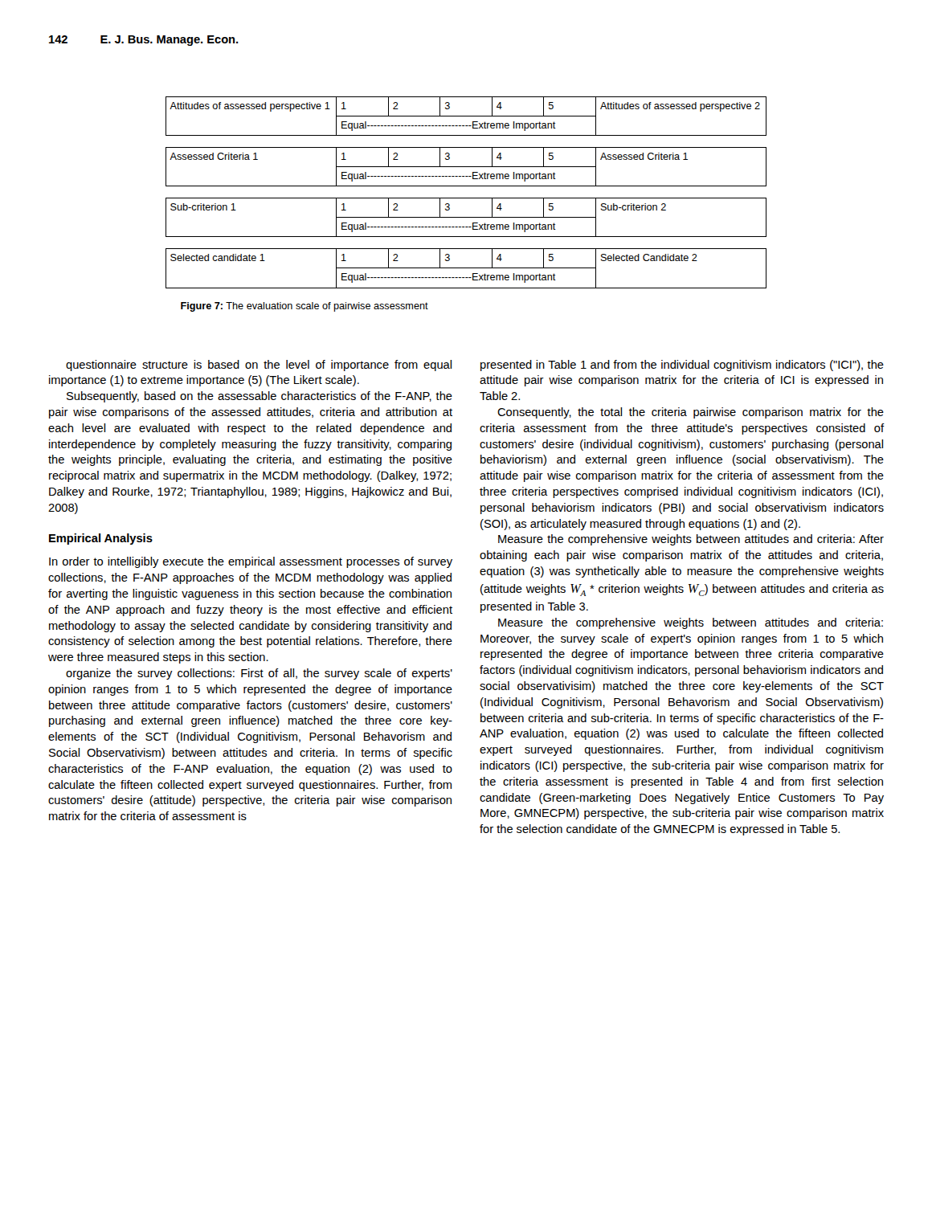142 E. J. Bus. Manage. Econ.
| Attitudes of assessed perspective 1 | 1 | 2 | 3 | 4 | 5 | Attitudes of assessed perspective 2 |
| Equal-------------------------------Extreme Important |
| Assessed Criteria 1 | 1 | 2 | 3 | 4 | 5 | Assessed Criteria 1 |
| Equal-------------------------------Extreme Important |
| Sub-criterion 1 | 1 | 2 | 3 | 4 | 5 | Sub-criterion 2 |
| Equal-------------------------------Extreme Important |
| Selected candidate 1 | 1 | 2 | 3 | 4 | 5 | Selected Candidate 2 |
| Equal-------------------------------Extreme Important |
Figure 7: The evaluation scale of pairwise assessment
questionnaire structure is based on the level of importance from equal importance (1) to extreme importance (5) (The Likert scale).
Subsequently, based on the assessable characteristics of the F-ANP, the pair wise comparisons of the assessed attitudes, criteria and attribution at each level are evaluated with respect to the related dependence and interdependence by completely measuring the fuzzy transitivity, comparing the weights principle, evaluating the criteria, and estimating the positive reciprocal matrix and supermatrix in the MCDM methodology. (Dalkey, 1972; Dalkey and Rourke, 1972; Triantaphyllou, 1989; Higgins, Hajkowicz and Bui, 2008)
Empirical Analysis
In order to intelligibly execute the empirical assessment processes of survey collections, the F-ANP approaches of the MCDM methodology was applied for averting the linguistic vagueness in this section because the combination of the ANP approach and fuzzy theory is the most effective and efficient methodology to assay the selected candidate by considering transitivity and consistency of selection among the best potential relations. Therefore, there were three measured steps in this section.
organize the survey collections: First of all, the survey scale of experts' opinion ranges from 1 to 5 which represented the degree of importance between three attitude comparative factors (customers' desire, customers' purchasing and external green influence) matched the three core key-elements of the SCT (Individual Cognitivism, Personal Behavorism and Social Observativism) between attitudes and criteria. In terms of specific characteristics of the F-ANP evaluation, the equation (2) was used to calculate the fifteen collected expert surveyed questionnaires. Further, from customers' desire (attitude) perspective, the criteria pair wise comparison matrix for the criteria of assessment is
presented in Table 1 and from the individual cognitivism indicators ("ICI"), the attitude pair wise comparison matrix for the criteria of ICI is expressed in Table 2.
Consequently, the total the criteria pairwise comparison matrix for the criteria assessment from the three attitude's perspectives consisted of customers' desire (individual cognitivism), customers' purchasing (personal behaviorism) and external green influence (social observativism). The attitude pair wise comparison matrix for the criteria of assessment from the three criteria perspectives comprised individual cognitivism indicators (ICI), personal behaviorism indicators (PBI) and social observativism indicators (SOI), as articulately measured through equations (1) and (2).
Measure the comprehensive weights between attitudes and criteria: After obtaining each pair wise comparison matrix of the attitudes and criteria, equation (3) was synthetically able to measure the comprehensive weights (attitude weights WA * criterion weights WC) between attitudes and criteria as presented in Table 3.
Measure the comprehensive weights between attitudes and criteria: Moreover, the survey scale of expert's opinion ranges from 1 to 5 which represented the degree of importance between three criteria comparative factors (individual cognitivism indicators, personal behaviorism indicators and social observativisim) matched the three core key-elements of the SCT (Individual Cognitivism, Personal Behavorism and Social Observativism) between criteria and sub-criteria. In terms of specific characteristics of the F-ANP evaluation, equation (2) was used to calculate the fifteen collected expert surveyed questionnaires. Further, from individual cognitivism indicators (ICI) perspective, the sub-criteria pair wise comparison matrix for the criteria assessment is presented in Table 4 and from first selection candidate (Green-marketing Does Negatively Entice Customers To Pay More, GMNECPM) perspective, the sub-criteria pair wise comparison matrix for the selection candidate of the GMNECPM is expressed in Table 5.